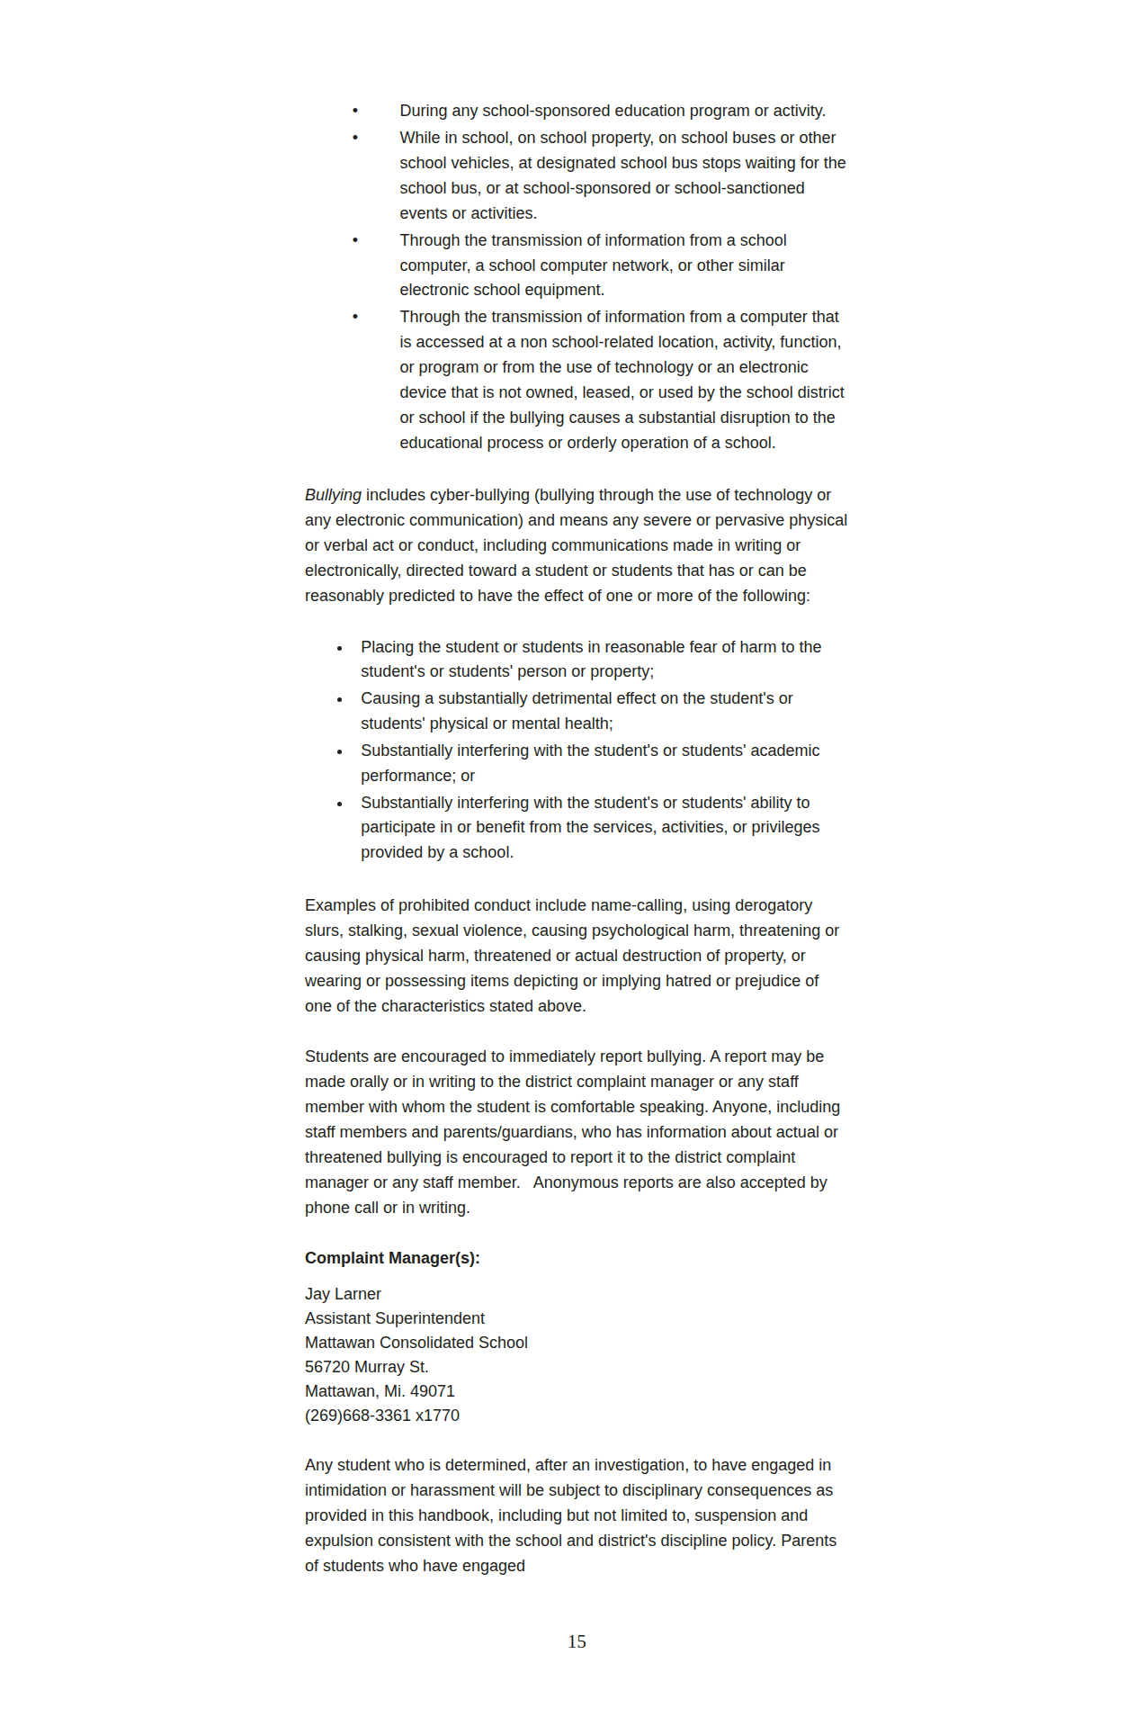During any school-sponsored education program or activity.
While in school, on school property, on school buses or other school vehicles, at designated school bus stops waiting for the school bus, or at school-sponsored or school-sanctioned events or activities.
Through the transmission of information from a school computer, a school computer network, or other similar electronic school equipment.
Through the transmission of information from a computer that is accessed at a non school-related location, activity, function, or program or from the use of technology or an electronic device that is not owned, leased, or used by the school district or school if the bullying causes a substantial disruption to the educational process or orderly operation of a school.
Bullying includes cyber-bullying (bullying through the use of technology or any electronic communication) and means any severe or pervasive physical or verbal act or conduct, including communications made in writing or electronically, directed toward a student or students that has or can be reasonably predicted to have the effect of one or more of the following:
Placing the student or students in reasonable fear of harm to the student's or students' person or property;
Causing a substantially detrimental effect on the student's or students' physical or mental health;
Substantially interfering with the student's or students' academic performance; or
Substantially interfering with the student's or students' ability to participate in or benefit from the services, activities, or privileges provided by a school.
Examples of prohibited conduct include name-calling, using derogatory slurs, stalking, sexual violence, causing psychological harm, threatening or causing physical harm, threatened or actual destruction of property, or wearing or possessing items depicting or implying hatred or prejudice of one of the characteristics stated above.
Students are encouraged to immediately report bullying. A report may be made orally or in writing to the district complaint manager or any staff member with whom the student is comfortable speaking. Anyone, including staff members and parents/guardians, who has information about actual or threatened bullying is encouraged to report it to the district complaint manager or any staff member. Anonymous reports are also accepted by phone call or in writing.
Complaint Manager(s):
Jay Larner
Assistant Superintendent
Mattawan Consolidated School
56720 Murray St.
Mattawan, Mi. 49071
(269)668-3361 x1770
Any student who is determined, after an investigation, to have engaged in intimidation or harassment will be subject to disciplinary consequences as provided in this handbook, including but not limited to, suspension and expulsion consistent with the school and district's discipline policy. Parents of students who have engaged
15